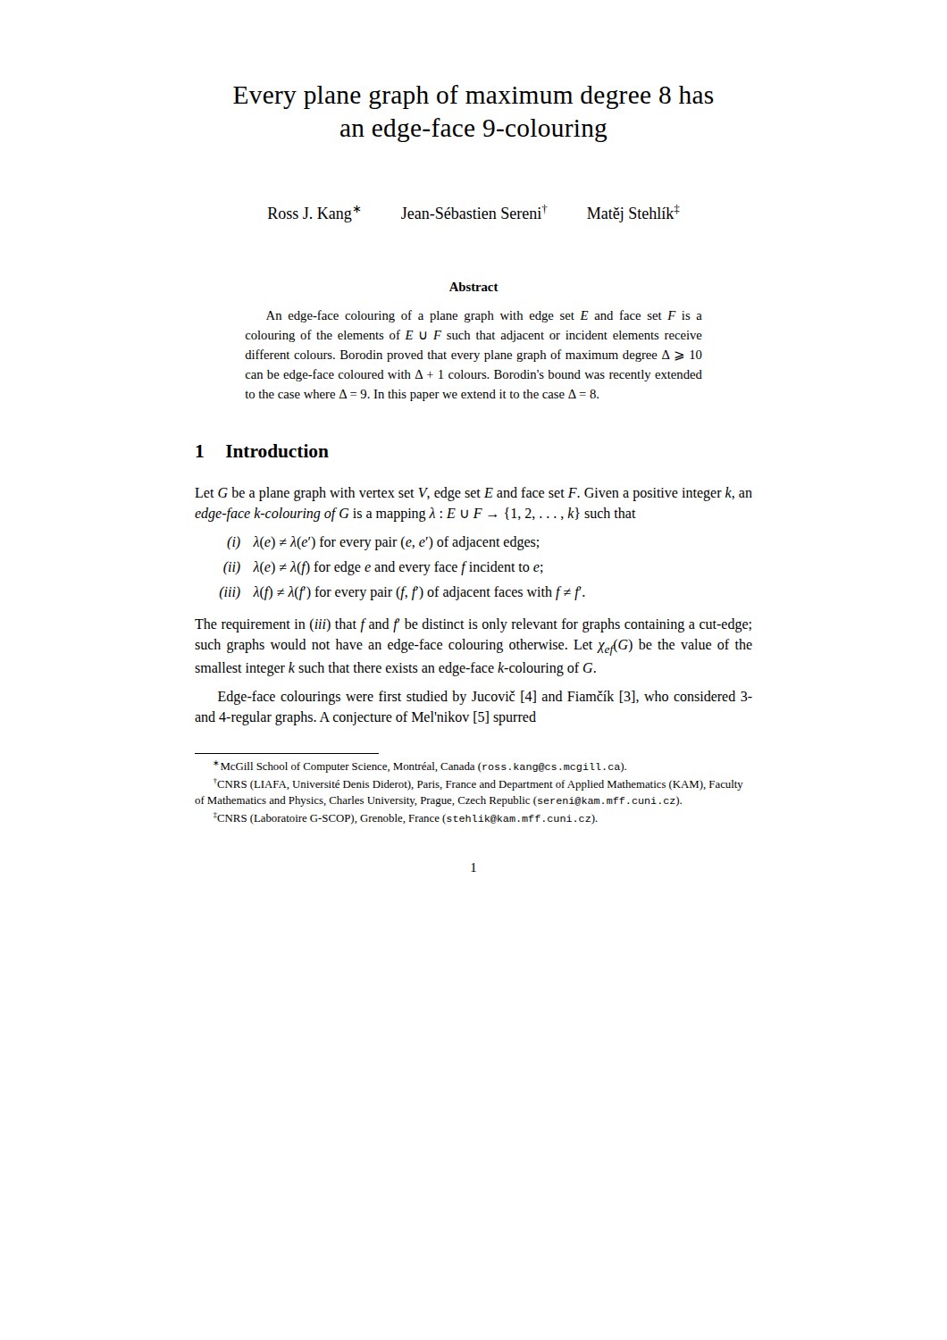Every plane graph of maximum degree 8 has
an edge-face 9-colouring
Ross J. Kang∗ Jean-Sébastien Sereni† Matěj Stehlík‡
Abstract
An edge-face colouring of a plane graph with edge set E and face set F is a colouring of the elements of E ∪ F such that adjacent or incident elements receive different colours. Borodin proved that every plane graph of maximum degree Δ ⩾ 10 can be edge-face coloured with Δ + 1 colours. Borodin's bound was recently extended to the case where Δ = 9. In this paper we extend it to the case Δ = 8.
1 Introduction
Let G be a plane graph with vertex set V, edge set E and face set F. Given a positive integer k, an edge-face k-colouring of G is a mapping λ : E ∪ F → {1, 2, . . . , k} such that
(i)
λ(e) ≠ λ(e′) for every pair (e, e′) of adjacent edges;
(ii)
λ(e) ≠ λ(f) for edge e and every face f incident to e;
(iii)
λ(f) ≠ λ(f′) for every pair (f, f′) of adjacent faces with f ≠ f′.
The requirement in (iii) that f and f′ be distinct is only relevant for graphs containing a cut-edge; such graphs would not have an edge-face colouring otherwise. Let χef(G) be the value of the smallest integer k such that there exists an edge-face k-colouring of G.
Edge-face colourings were first studied by Jucovič [4] and Fiamčík [3], who considered 3- and 4-regular graphs. A conjecture of Mel'nikov [5] spurred
∗McGill School of Computer Science, Montréal, Canada (ross.kang@cs.mcgill.ca).
†CNRS (LIAFA, Université Denis Diderot), Paris, France and Department of Applied Mathematics (KAM), Faculty of Mathematics and Physics, Charles University, Prague, Czech Republic (sereni@kam.mff.cuni.cz).
‡CNRS (Laboratoire G-SCOP), Grenoble, France (stehlik@kam.mff.cuni.cz).
1